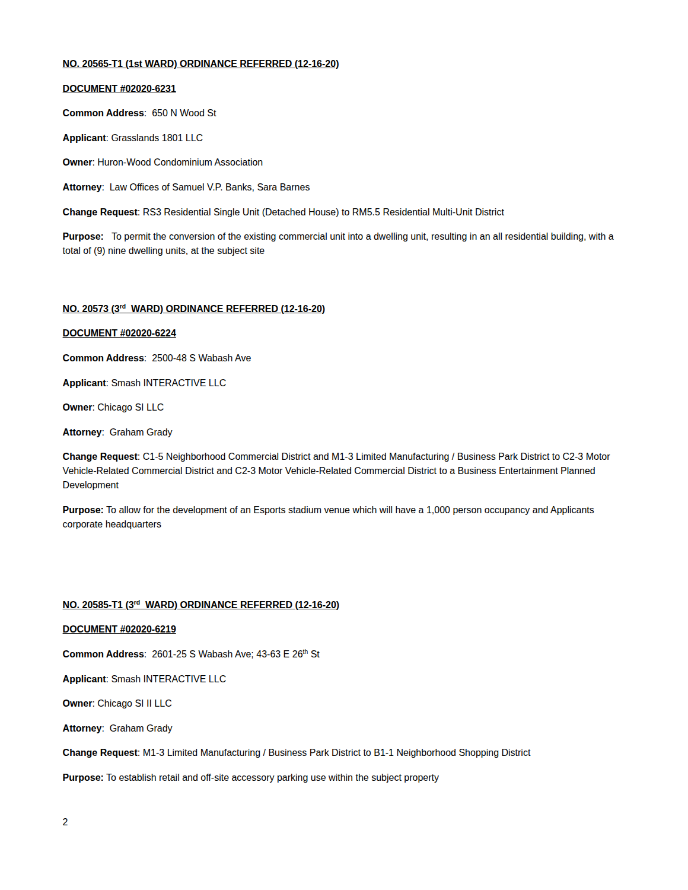NO. 20565-T1 (1st WARD) ORDINANCE REFERRED (12-16-20)
DOCUMENT #02020-6231
Common Address: 650 N Wood St
Applicant: Grasslands 1801 LLC
Owner: Huron-Wood Condominium Association
Attorney: Law Offices of Samuel V.P. Banks, Sara Barnes
Change Request: RS3 Residential Single Unit (Detached House) to RM5.5 Residential Multi-Unit District
Purpose: To permit the conversion of the existing commercial unit into a dwelling unit, resulting in an all residential building, with a total of (9) nine dwelling units, at the subject site
NO. 20573 (3rd WARD) ORDINANCE REFERRED (12-16-20)
DOCUMENT #02020-6224
Common Address: 2500-48 S Wabash Ave
Applicant: Smash INTERACTIVE LLC
Owner: Chicago SI LLC
Attorney: Graham Grady
Change Request: C1-5 Neighborhood Commercial District and M1-3 Limited Manufacturing / Business Park District to C2-3 Motor Vehicle-Related Commercial District and C2-3 Motor Vehicle-Related Commercial District to a Business Entertainment Planned Development
Purpose: To allow for the development of an Esports stadium venue which will have a 1,000 person occupancy and Applicants corporate headquarters
NO. 20585-T1 (3rd WARD) ORDINANCE REFERRED (12-16-20)
DOCUMENT #02020-6219
Common Address: 2601-25 S Wabash Ave; 43-63 E 26th St
Applicant: Smash INTERACTIVE LLC
Owner: Chicago SI II LLC
Attorney: Graham Grady
Change Request: M1-3 Limited Manufacturing / Business Park District to B1-1 Neighborhood Shopping District
Purpose: To establish retail and off-site accessory parking use within the subject property
2